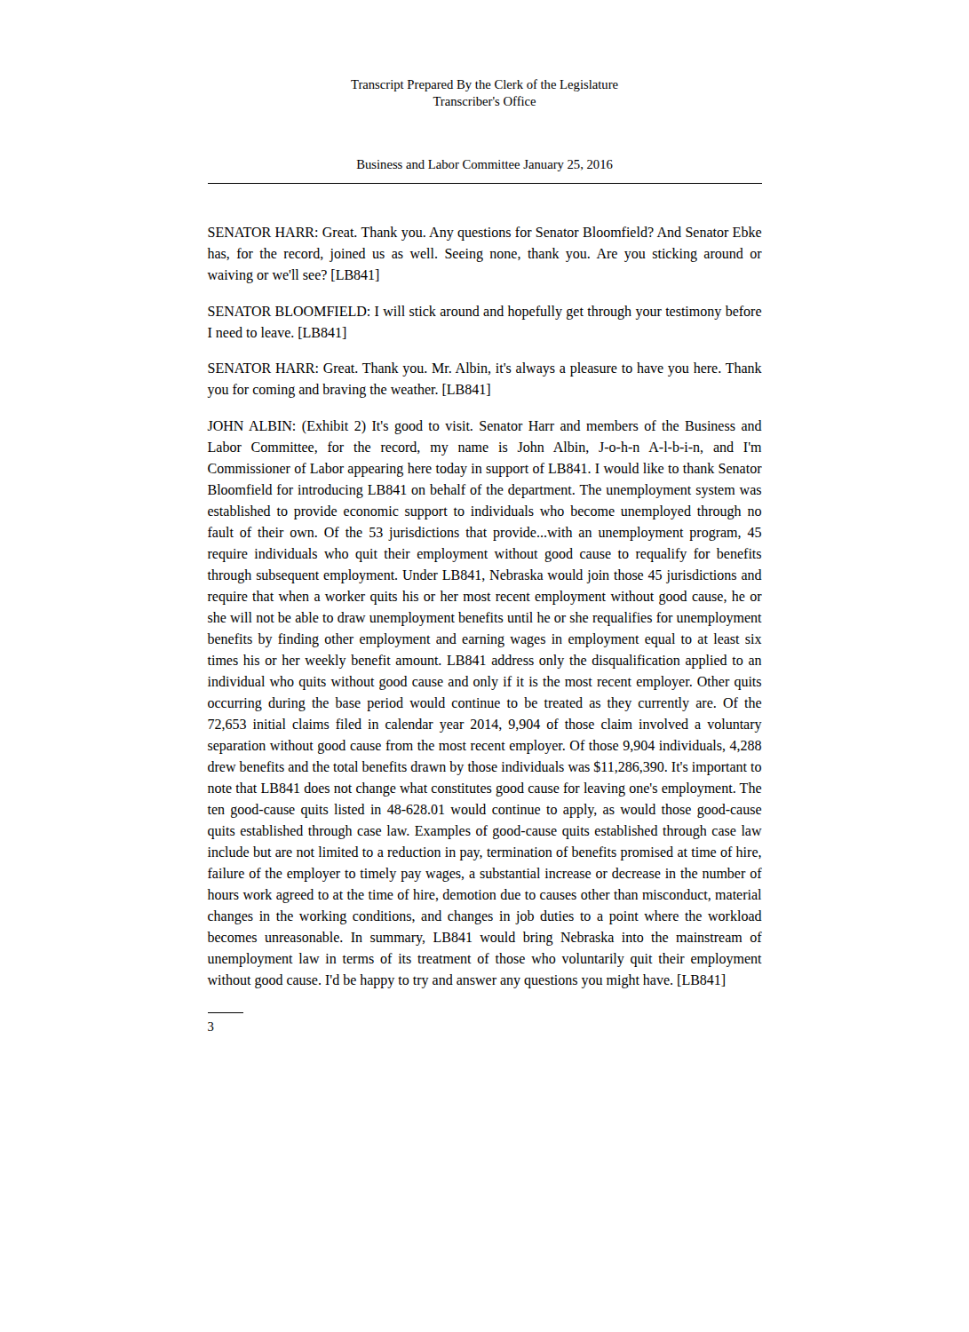Transcript Prepared By the Clerk of the Legislature Transcriber's Office
Business and Labor Committee January 25, 2016
SENATOR HARR: Great. Thank you. Any questions for Senator Bloomfield? And Senator Ebke has, for the record, joined us as well. Seeing none, thank you. Are you sticking around or waiving or we'll see? [LB841]
SENATOR BLOOMFIELD: I will stick around and hopefully get through your testimony before I need to leave. [LB841]
SENATOR HARR: Great. Thank you. Mr. Albin, it's always a pleasure to have you here. Thank you for coming and braving the weather. [LB841]
JOHN ALBIN: (Exhibit 2) It's good to visit. Senator Harr and members of the Business and Labor Committee, for the record, my name is John Albin, J-o-h-n A-l-b-i-n, and I'm Commissioner of Labor appearing here today in support of LB841. I would like to thank Senator Bloomfield for introducing LB841 on behalf of the department. The unemployment system was established to provide economic support to individuals who become unemployed through no fault of their own. Of the 53 jurisdictions that provide...with an unemployment program, 45 require individuals who quit their employment without good cause to requalify for benefits through subsequent employment. Under LB841, Nebraska would join those 45 jurisdictions and require that when a worker quits his or her most recent employment without good cause, he or she will not be able to draw unemployment benefits until he or she requalifies for unemployment benefits by finding other employment and earning wages in employment equal to at least six times his or her weekly benefit amount. LB841 address only the disqualification applied to an individual who quits without good cause and only if it is the most recent employer. Other quits occurring during the base period would continue to be treated as they currently are. Of the 72,653 initial claims filed in calendar year 2014, 9,904 of those claim involved a voluntary separation without good cause from the most recent employer. Of those 9,904 individuals, 4,288 drew benefits and the total benefits drawn by those individuals was $11,286,390. It's important to note that LB841 does not change what constitutes good cause for leaving one's employment. The ten good-cause quits listed in 48-628.01 would continue to apply, as would those good-cause quits established through case law. Examples of good-cause quits established through case law include but are not limited to a reduction in pay, termination of benefits promised at time of hire, failure of the employer to timely pay wages, a substantial increase or decrease in the number of hours work agreed to at the time of hire, demotion due to causes other than misconduct, material changes in the working conditions, and changes in job duties to a point where the workload becomes unreasonable. In summary, LB841 would bring Nebraska into the mainstream of unemployment law in terms of its treatment of those who voluntarily quit their employment without good cause. I'd be happy to try and answer any questions you might have. [LB841]
3